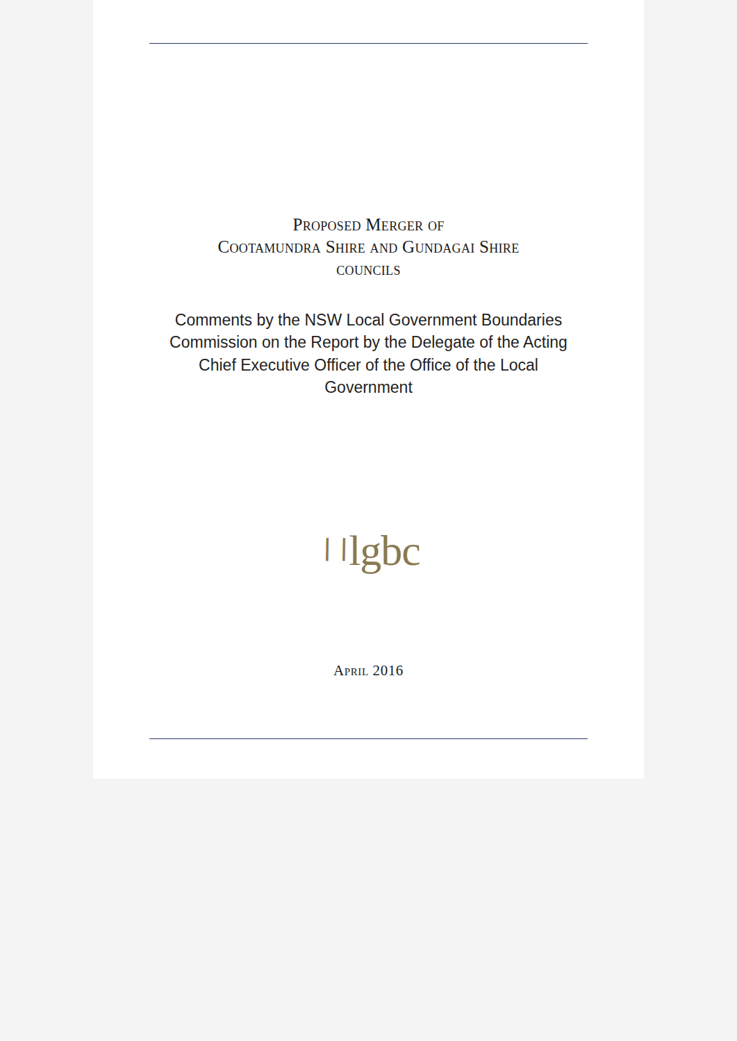Proposed Merger of
Cootamundra Shire and Gundagai Shire
councils
Comments by the NSW Local Government Boundaries Commission on the Report by the Delegate of the Acting Chief Executive Officer of the Office of the Local Government
∖∖lgbc
April 2016